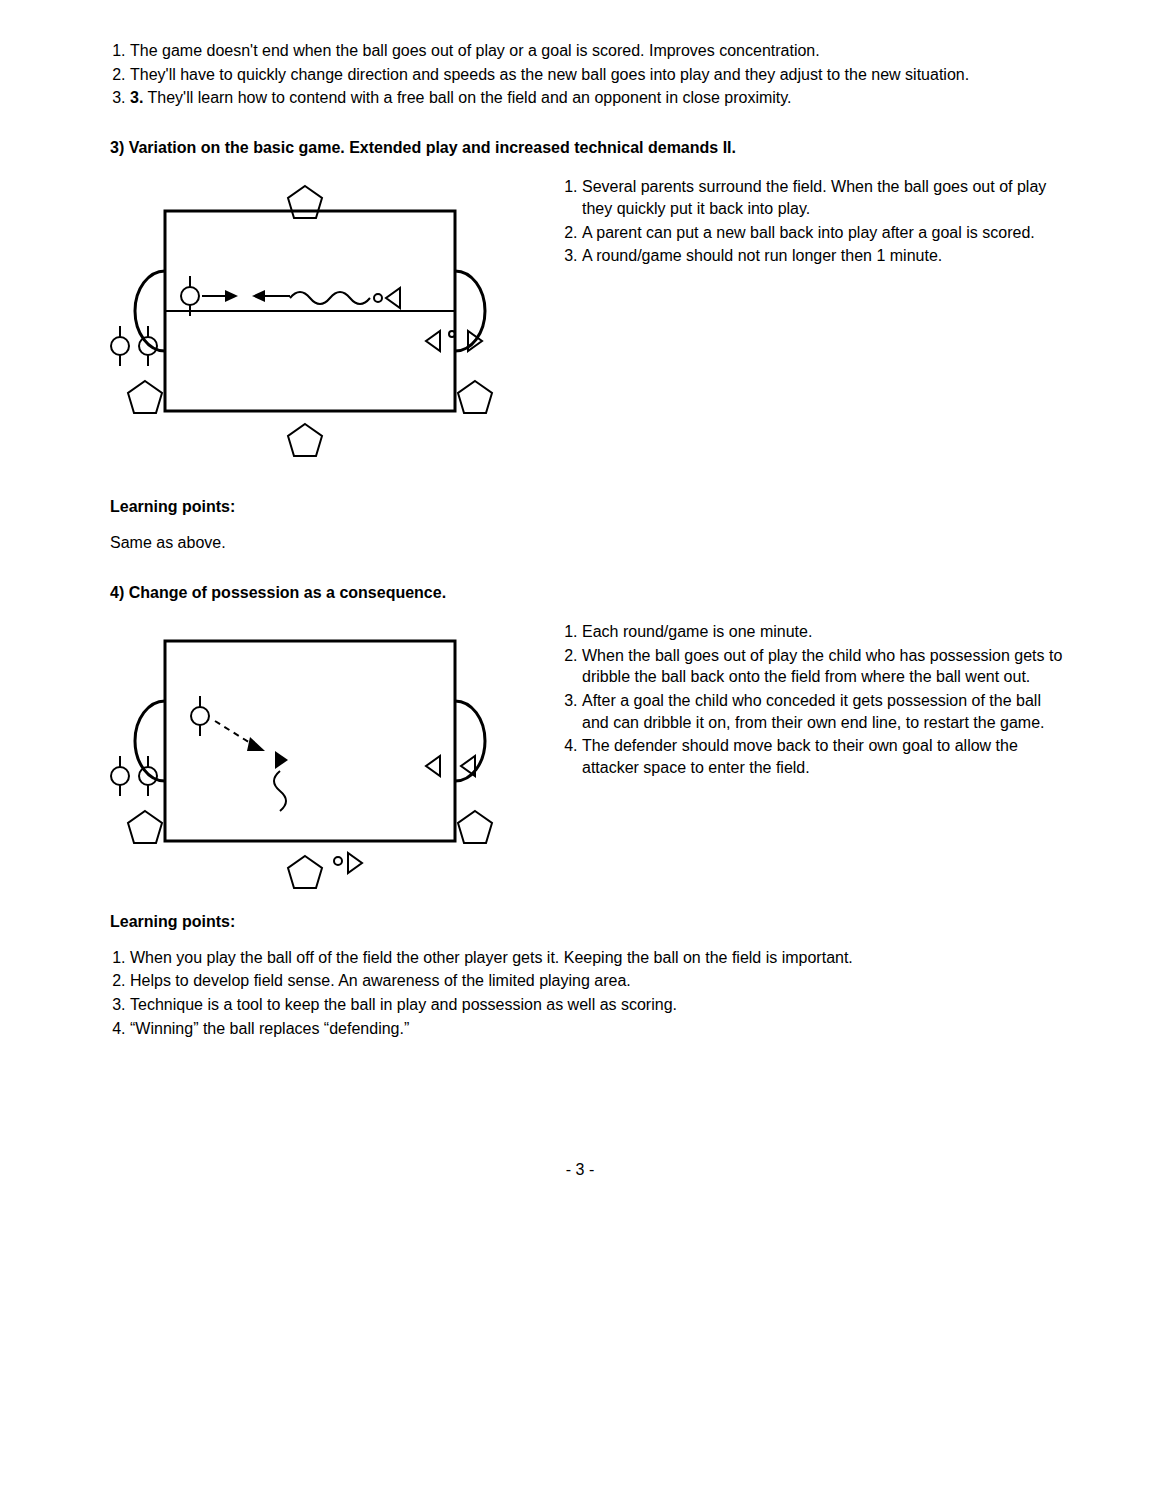The game doesn't end when the ball goes out of play or a goal is scored. Improves concentration.
They'll have to quickly change direction and speeds as the new ball goes into play and they adjust to the new situation.
3. They'll learn how to contend with a free ball on the field and an opponent in close proximity.
3) Variation on the basic game. Extended play and increased technical demands II.
Several parents surround the field. When the ball goes out of play they quickly put it back into play.
A parent can put a new ball back into play after a goal is scored.
A round/game should not run longer then 1 minute.
Learning points:
Same as above.
4) Change of possession as a consequence.
Each round/game is one minute.
When the ball goes out of play the child who has possession gets to dribble the ball back onto the field from where the ball went out.
After a goal the child who conceded it gets possession of the ball and can dribble it on, from their own end line, to restart the game.
The defender should move back to their own goal to allow the attacker space to enter the field.
Learning points:
When you play the ball off of the field the other player gets it. Keeping the ball on the field is important.
Helps to develop field sense. An awareness of the limited playing area.
Technique is a tool to keep the ball in play and possession as well as scoring.
“Winning” the ball replaces “defending.”
- 3 -